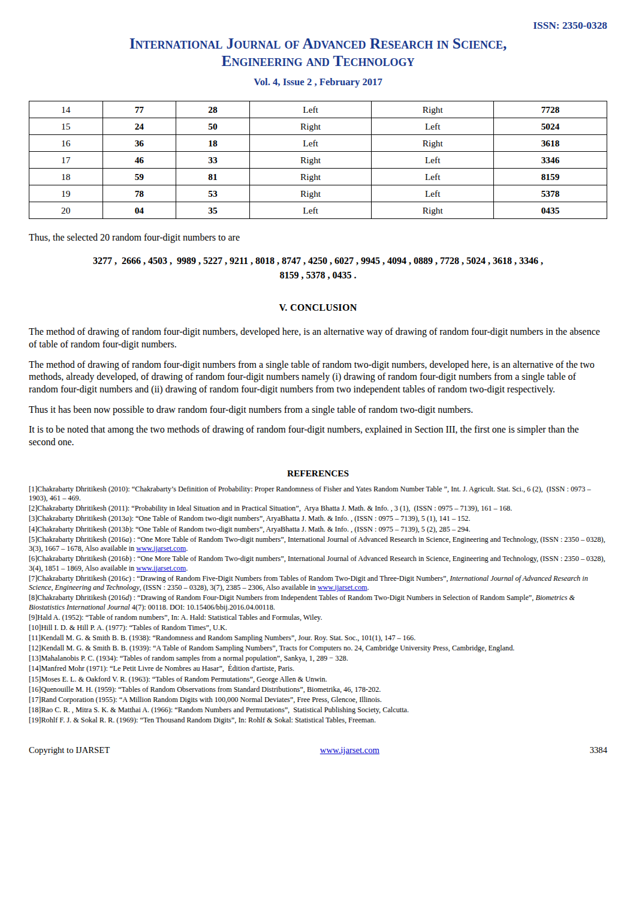ISSN: 2350-0328
International Journal of Advanced Research in Science,
Engineering and Technology
Vol. 4, Issue 2 , February 2017
| 14 | 77 | 28 | Left | Right | 7728 |
| 15 | 24 | 50 | Right | Left | 5024 |
| 16 | 36 | 18 | Left | Right | 3618 |
| 17 | 46 | 33 | Right | Left | 3346 |
| 18 | 59 | 81 | Right | Left | 8159 |
| 19 | 78 | 53 | Right | Left | 5378 |
| 20 | 04 | 35 | Left | Right | 0435 |
Thus, the selected 20 random four-digit numbers to are
3277 , 2666 , 4503 , 9989 , 5227 , 9211 , 8018 , 8747 , 4250 , 6027 , 9945 , 4094 , 0889 , 7728 , 5024 , 3618 , 3346 ,
8159 , 5378 , 0435 .
V. CONCLUSION
The method of drawing of random four-digit numbers, developed here, is an alternative way of drawing of random four-digit numbers in the absence of table of random four-digit numbers.
The method of drawing of random four-digit numbers from a single table of random two-digit numbers, developed here, is an alternative of the two methods, already developed, of drawing of random four-digit numbers namely (i) drawing of random four-digit numbers from a single table of random four-digit numbers and (ii) drawing of random four-digit numbers from two independent tables of random two-digit respectively.
Thus it has been now possible to draw random four-digit numbers from a single table of random two-digit numbers.
It is to be noted that among the two methods of drawing of random four-digit numbers, explained in Section III, the first one is simpler than the second one.
REFERENCES
[1]Chakrabarty Dhritikesh (2010): “Chakrabarty’s Definition of Probability: Proper Randomness of Fisher and Yates Random Number Table ”, Int. J. Agricult. Stat. Sci., 6 (2), (ISSN : 0973 – 1903), 461 – 469.
[2]Chakrabarty Dhritikesh (2011): “Probability in Ideal Situation and in Practical Situation”, Arya Bhatta J. Math. & Info. , 3 (1), (ISSN : 0975 – 7139), 161 – 168.
[3]Chakrabarty Dhritikesh (2013a): “One Table of Random two-digit numbers”, AryaBhatta J. Math. & Info. , (ISSN : 0975 – 7139), 5 (1), 141 – 152.
[4]Chakrabarty Dhritikesh (2013b): “One Table of Random two-digit numbers”, AryaBhatta J. Math. & Info. , (ISSN : 0975 – 7139), 5 (2), 285 – 294.
[5]Chakrabarty Dhritikesh (2016a) : “One More Table of Random Two-digit numbers”, International Journal of Advanced Research in Science, Engineering and Technology, (ISSN : 2350 – 0328), 3(3), 1667 – 1678, Also available in www.ijarset.com.
[6]Chakrabarty Dhritikesh (2016b) : “One More Table of Random Two-digit numbers”, International Journal of Advanced Research in Science, Engineering and Technology, (ISSN : 2350 – 0328), 3(4), 1851 – 1869, Also available in www.ijarset.com.
[7]Chakrabarty Dhritikesh (2016c) : “Drawing of Random Five-Digit Numbers from Tables of Random Two-Digit and Three-Digit Numbers”, International Journal of Advanced Research in Science, Engineering and Technology, (ISSN : 2350 – 0328), 3(7), 2385 – 2306, Also available in www.ijarset.com.
[8]Chakrabarty Dhritikesh (2016d) : “Drawing of Random Four-Digit Numbers from Independent Tables of Random Two-Digit Numbers in Selection of Random Sample”, Biometrics & Biostatistics International Journal 4(7): 00118. DOI: 10.15406/bbij.2016.04.00118.
[9]Hald A. (1952): “Table of random numbers”, In: A. Hald: Statistical Tables and Formulas, Wiley.
[10]Hill I. D. & Hill P. A. (1977): “Tables of Random Times”, U.K.
[11]Kendall M. G. & Smith B. B. (1938): “Randomness and Random Sampling Numbers”, Jour. Roy. Stat. Soc., 101(1), 147 – 166.
[12]Kendall M. G. & Smith B. B. (1939): “A Table of Random Sampling Numbers”, Tracts for Computers no. 24, Cambridge University Press, Cambridge, England.
[13]Mahalanobis P. C. (1934): “Tables of random samples from a normal population”, Sankya, 1, 289 − 328.
[14]Manfred Mohr (1971): “Le Petit Livre de Nombres au Hasar”, Édition d'artiste, Paris.
[15]Moses E. L. & Oakford V. R. (1963): “Tables of Random Permutations”, George Allen & Unwin.
[16]Quenouille M. H. (1959): “Tables of Random Observations from Standard Distributions”, Biometrika, 46, 178-202.
[17]Rand Corporation (1955): “A Million Random Digits with 100,000 Normal Deviates”, Free Press, Glencoe, Illinois.
[18]Rao C. R. , Mitra S. K. & Matthai A. (1966): “Random Numbers and Permutations”, Statistical Publishing Society, Calcutta.
[19]Rohlf F. J. & Sokal R. R. (1969): “Ten Thousand Random Digits”, In: Rohlf & Sokal: Statistical Tables, Freeman.
Copyright to IJARSET
www.ijarset.com
3384